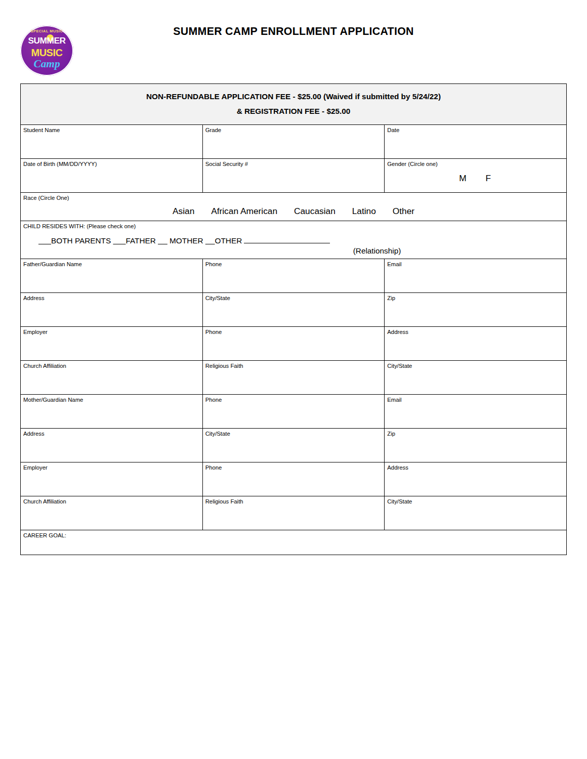SPECIAL MUSIC
SUMMER
MUSIC
Camp
SUMMER CAMP ENROLLMENT APPLICATION
| NON-REFUNDABLE APPLICATION FEE - $25.00 (Waived if submitted by 5/24/22) & REGISTRATION FEE - $25.00 |
| Student Name | Grade | Date |
| Date of Birth (MM/DD/YYYY) | Social Security # | Gender (Circle one) M F |
| Race (Circle One) Asian African American Caucasian Latino Other |
| CHILD RESIDES WITH: (Please check one) BOTH PARENTS FATHER MOTHER OTHER (Relationship) |
| Father/Guardian Name | Phone | Email |
| Address | City/State | Zip |
| Employer | Phone | Address |
| Church Affiliation | Religious Faith | City/State |
| Mother/Guardian Name | Phone | Email |
| Address | City/State | Zip |
| Employer | Phone | Address |
| Church Affiliation | Religious Faith | City/State |
| CAREER GOAL: |